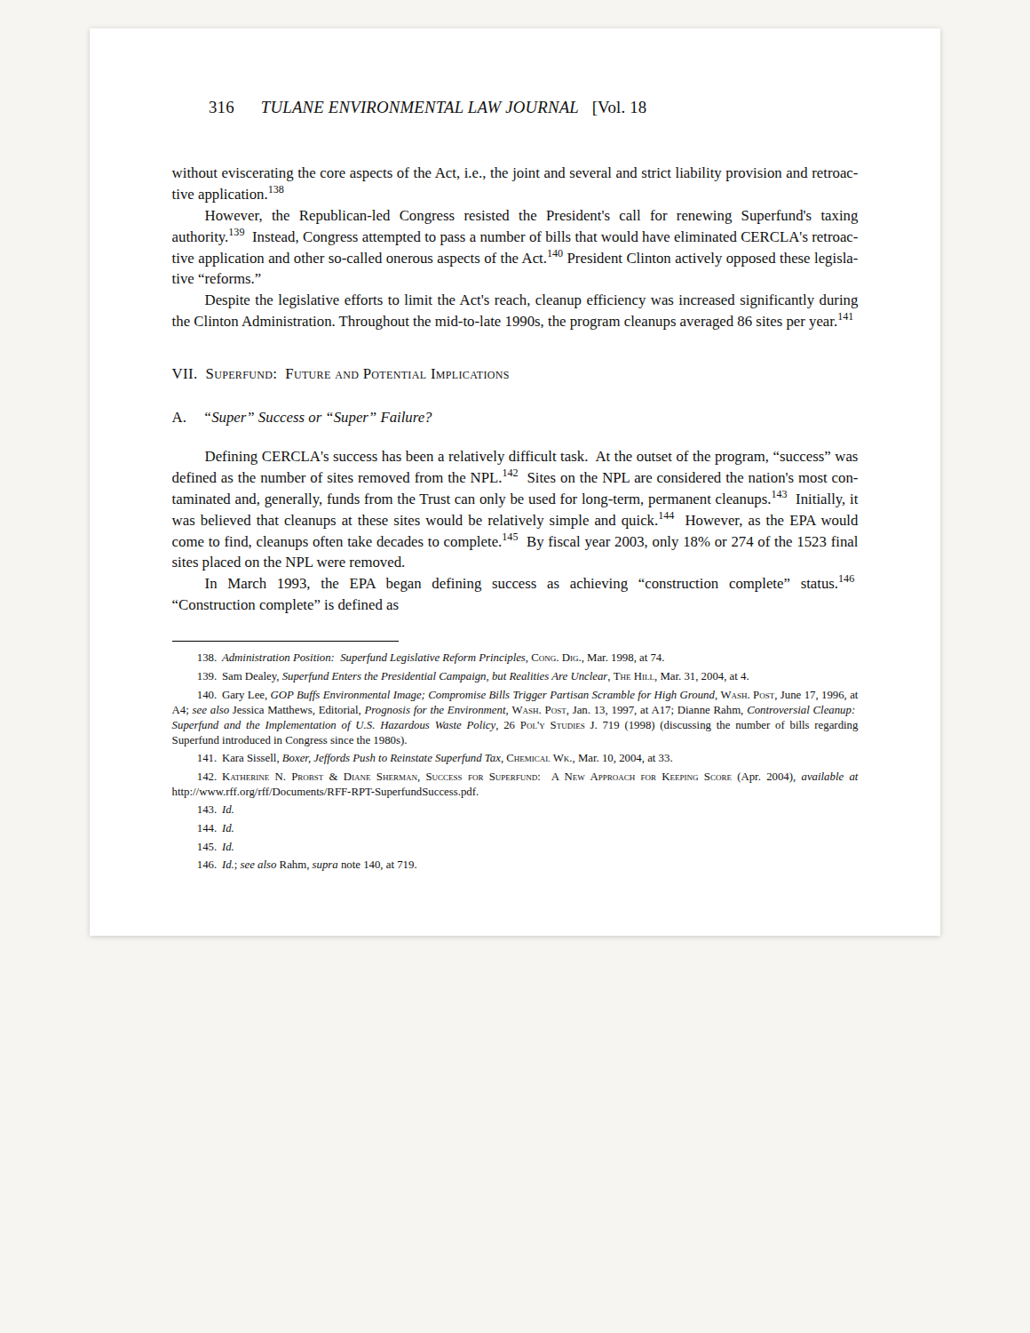316 TULANE ENVIRONMENTAL LAW JOURNAL [Vol. 18
without eviscerating the core aspects of the Act, i.e., the joint and several and strict liability provision and retroactive application.138
However, the Republican-led Congress resisted the President's call for renewing Superfund's taxing authority.139 Instead, Congress attempted to pass a number of bills that would have eliminated CERCLA's retroactive application and other so-called onerous aspects of the Act.140 President Clinton actively opposed these legislative “reforms.”
Despite the legislative efforts to limit the Act's reach, cleanup efficiency was increased significantly during the Clinton Administration. Throughout the mid-to-late 1990s, the program cleanups averaged 86 sites per year.141
VII. Superfund: Future and Potential Implications
A.“Super” Success or “Super” Failure?
Defining CERCLA's success has been a relatively difficult task. At the outset of the program, “success” was defined as the number of sites removed from the NPL.142 Sites on the NPL are considered the nation's most contaminated and, generally, funds from the Trust can only be used for long-term, permanent cleanups.143 Initially, it was believed that cleanups at these sites would be relatively simple and quick.144 However, as the EPA would come to find, cleanups often take decades to complete.145 By fiscal year 2003, only 18% or 274 of the 1523 final sites placed on the NPL were removed.
In March 1993, the EPA began defining success as achieving “construction complete” status.146 “Construction complete” is defined as
138. Administration Position: Superfund Legislative Reform Principles, Cong. Dig., Mar. 1998, at 74.
139. Sam Dealey, Superfund Enters the Presidential Campaign, but Realities Are Unclear, The Hill, Mar. 31, 2004, at 4.
140. Gary Lee, GOP Buffs Environmental Image; Compromise Bills Trigger Partisan Scramble for High Ground, Wash. Post, June 17, 1996, at A4; see also Jessica Matthews, Editorial, Prognosis for the Environment, Wash. Post, Jan. 13, 1997, at A17; Dianne Rahm, Controversial Cleanup: Superfund and the Implementation of U.S. Hazardous Waste Policy, 26 Pol'y Studies J. 719 (1998) (discussing the number of bills regarding Superfund introduced in Congress since the 1980s).
141. Kara Sissell, Boxer, Jeffords Push to Reinstate Superfund Tax, Chemical Wk., Mar. 10, 2004, at 33.
142. Katherine N. Probst & Diane Sherman, Success for Superfund: A New Approach for Keeping Score (Apr. 2004), available at http://www.rff.org/rff/Documents/RFF-RPT-SuperfundSuccess.pdf.
143. Id.
144. Id.
145. Id.
146. Id.; see also Rahm, supra note 140, at 719.